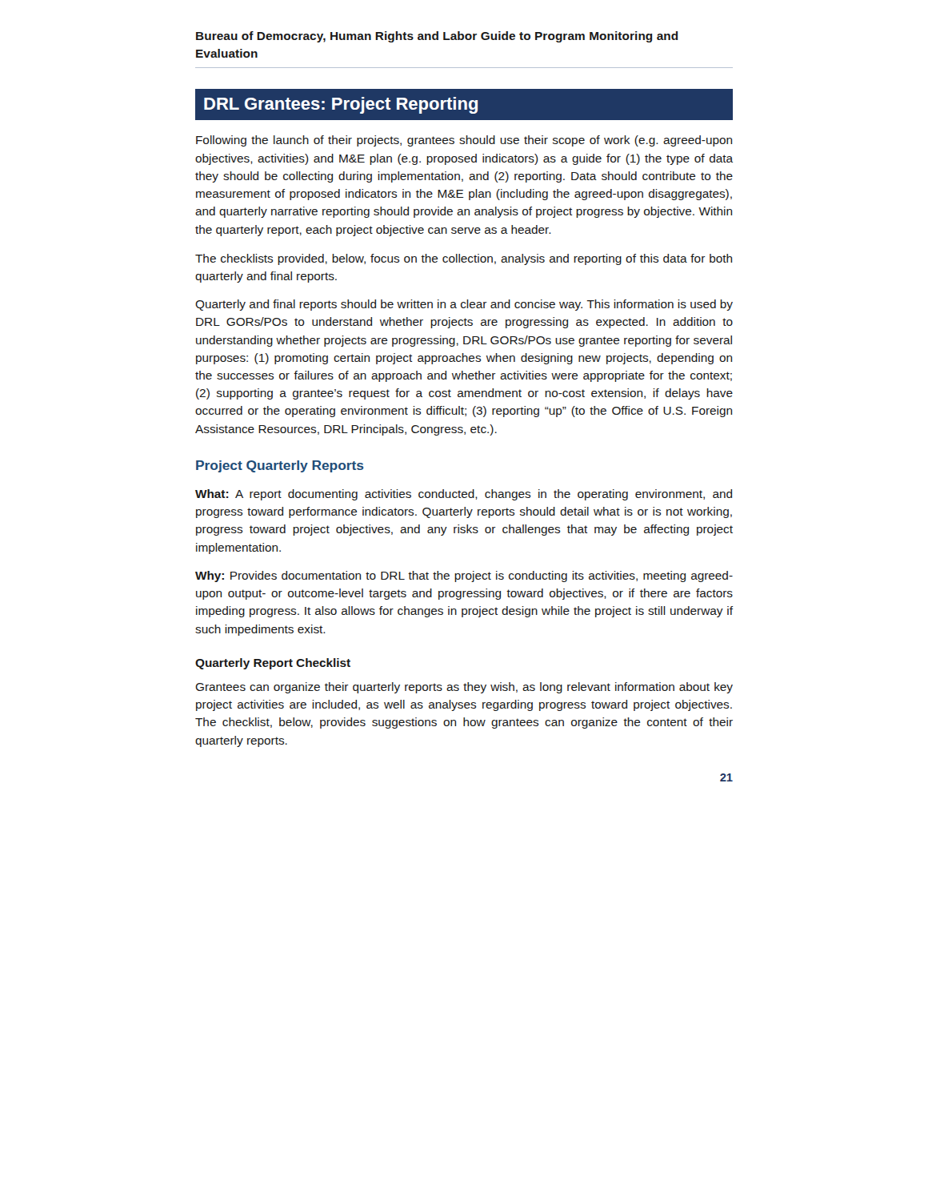Bureau of Democracy, Human Rights and Labor Guide to Program Monitoring and Evaluation
DRL Grantees: Project Reporting
Following the launch of their projects, grantees should use their scope of work (e.g. agreed-upon objectives, activities) and M&E plan (e.g. proposed indicators) as a guide for (1) the type of data they should be collecting during implementation, and (2) reporting. Data should contribute to the measurement of proposed indicators in the M&E plan (including the agreed-upon disaggregates), and quarterly narrative reporting should provide an analysis of project progress by objective. Within the quarterly report, each project objective can serve as a header.
The checklists provided, below, focus on the collection, analysis and reporting of this data for both quarterly and final reports.
Quarterly and final reports should be written in a clear and concise way. This information is used by DRL GORs/POs to understand whether projects are progressing as expected. In addition to understanding whether projects are progressing, DRL GORs/POs use grantee reporting for several purposes: (1) promoting certain project approaches when designing new projects, depending on the successes or failures of an approach and whether activities were appropriate for the context; (2) supporting a grantee’s request for a cost amendment or no-cost extension, if delays have occurred or the operating environment is difficult; (3) reporting “up” (to the Office of U.S. Foreign Assistance Resources, DRL Principals, Congress, etc.).
Project Quarterly Reports
What: A report documenting activities conducted, changes in the operating environment, and progress toward performance indicators. Quarterly reports should detail what is or is not working, progress toward project objectives, and any risks or challenges that may be affecting project implementation.
Why: Provides documentation to DRL that the project is conducting its activities, meeting agreed-upon output- or outcome-level targets and progressing toward objectives, or if there are factors impeding progress. It also allows for changes in project design while the project is still underway if such impediments exist.
Quarterly Report Checklist
Grantees can organize their quarterly reports as they wish, as long relevant information about key project activities are included, as well as analyses regarding progress toward project objectives. The checklist, below, provides suggestions on how grantees can organize the content of their quarterly reports.
21